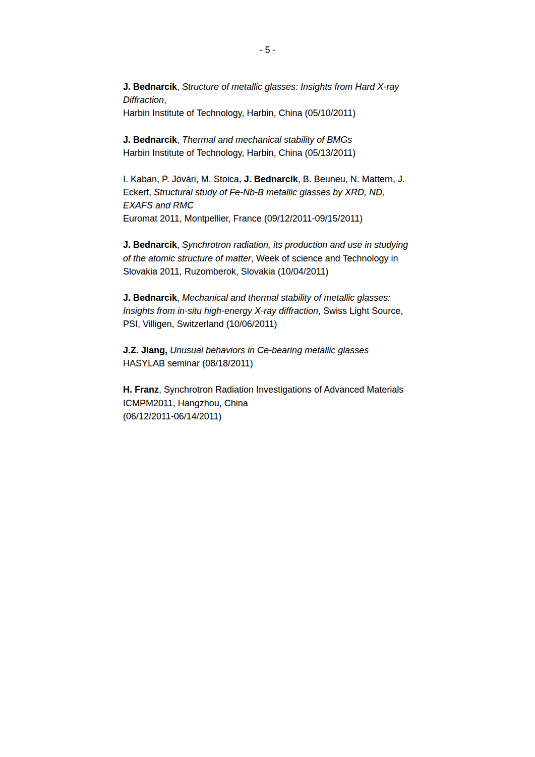- 5 -
J. Bednarcik, Structure of metallic glasses: Insights from Hard X-ray Diffraction,
Harbin Institute of Technology, Harbin, China (05/10/2011)
J. Bednarcik, Thermal and mechanical stability of BMGs
Harbin Institute of Technology, Harbin, China (05/13/2011)
I. Kaban, P. Jóvári, M. Stoica, J. Bednarcik, B. Beuneu, N. Mattern, J. Eckert, Structural study of Fe-Nb-B metallic glasses by XRD, ND, EXAFS and RMC
Euromat 2011, Montpellier, France (09/12/2011-09/15/2011)
J. Bednarcik, Synchrotron radiation, its production and use in studying of the atomic structure of matter, Week of science and Technology in Slovakia 2011, Ruzomberok, Slovakia (10/04/2011)
J. Bednarcik, Mechanical and thermal stability of metallic glasses: Insights from in-situ high-energy X-ray diffraction, Swiss Light Source, PSI, Villigen, Switzerland (10/06/2011)
J.Z. Jiang, Unusual behaviors in Ce-bearing metallic glasses
HASYLAB seminar (08/18/2011)
H. Franz, Synchrotron Radiation Investigations of Advanced Materials
ICMPM2011, Hangzhou, China
(06/12/2011-06/14/2011)